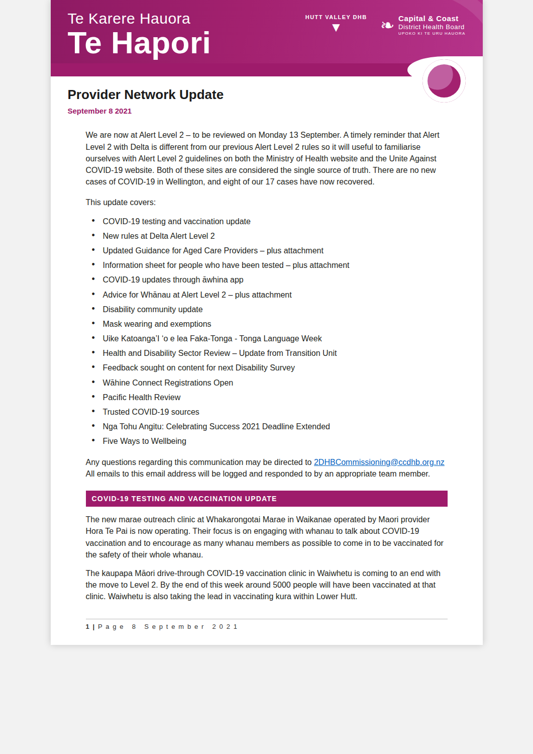Te Karere Hauora
Te Hapori
HUTT VALLEY DHB ▼
❧ Capital & Coast District Health Board UPOKO KI TE URU HAUORA
Provider Network Update
September 8 2021
We are now at Alert Level 2 – to be reviewed on Monday 13 September. A timely reminder that Alert Level 2 with Delta is different from our previous Alert Level 2 rules so it will useful to familiarise ourselves with Alert Level 2 guidelines on both the Ministry of Health website and the Unite Against COVID-19 website. Both of these sites are considered the single source of truth. There are no new cases of COVID-19 in Wellington, and eight of our 17 cases have now recovered.
This update covers:
COVID-19 testing and vaccination update
New rules at Delta Alert Level 2
Updated Guidance for Aged Care Providers – plus attachment
Information sheet for people who have been tested – plus attachment
COVID-19 updates through āwhina app
Advice for Whānau at Alert Level 2 – plus attachment
Disability community update
Mask wearing and exemptions
Uike Katoanga’I ‘o e lea Faka-Tonga - Tonga Language Week
Health and Disability Sector Review – Update from Transition Unit
Feedback sought on content for next Disability Survey
Wāhine Connect Registrations Open
Pacific Health Review
Trusted COVID-19 sources
Nga Tohu Angitu: Celebrating Success 2021 Deadline Extended
Five Ways to Wellbeing
Any questions regarding this communication may be directed to 2DHBCommissioning@ccdhb.org.nz All emails to this email address will be logged and responded to by an appropriate team member.
COVID-19 Testing and Vaccination Update
The new marae outreach clinic at Whakarongotai Marae in Waikanae operated by Maori provider Hora Te Pai is now operating. Their focus is on engaging with whanau to talk about COVID-19 vaccination and to encourage as many whanau members as possible to come in to be vaccinated for the safety of their whole whanau.
The kaupapa Māori drive-through COVID-19 vaccination clinic in Waiwhetu is coming to an end with the move to Level 2. By the end of this week around 5000 people will have been vaccinated at that clinic. Waiwhetu is also taking the lead in vaccinating kura within Lower Hutt.
1 | P a g e 8 S e p t e m b e r 2 0 2 1